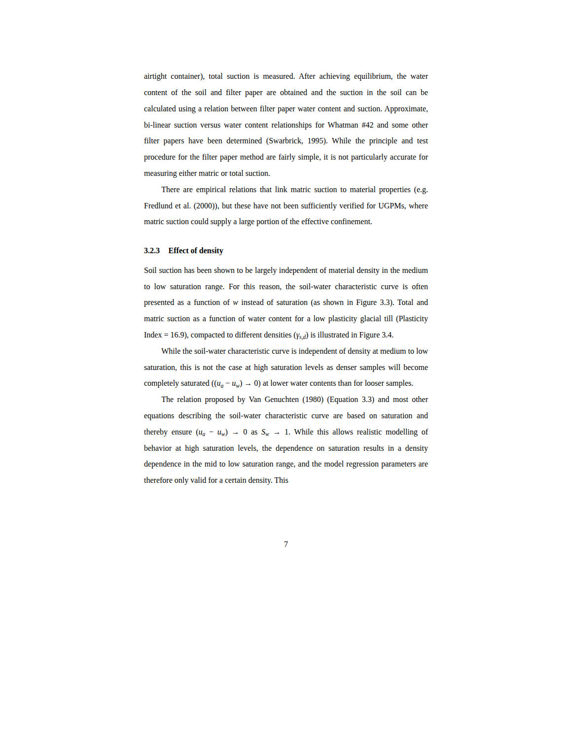airtight container), total suction is measured. After achieving equilibrium, the water content of the soil and filter paper are obtained and the suction in the soil can be calculated using a relation between filter paper water content and suction. Approximate, bi-linear suction versus water content relationships for Whatman #42 and some other filter papers have been determined (Swarbrick, 1995). While the principle and test procedure for the filter paper method are fairly simple, it is not particularly accurate for measuring either matric or total suction.
There are empirical relations that link matric suction to material properties (e.g. Fredlund et al. (2000)), but these have not been sufficiently verified for UGPMs, where matric suction could supply a large portion of the effective confinement.
3.2.3 Effect of density
Soil suction has been shown to be largely independent of material density in the medium to low saturation range. For this reason, the soil-water characteristic curve is often presented as a function of w instead of saturation (as shown in Figure 3.3). Total and matric suction as a function of water content for a low plasticity glacial till (Plasticity Index = 16.9), compacted to different densities (γs,d) is illustrated in Figure 3.4.
While the soil-water characteristic curve is independent of density at medium to low saturation, this is not the case at high saturation levels as denser samples will become completely saturated ((ua − uw) → 0) at lower water contents than for looser samples.
The relation proposed by Van Genuchten (1980) (Equation 3.3) and most other equations describing the soil-water characteristic curve are based on saturation and thereby ensure (ua − uw) → 0 as Sw → 1. While this allows realistic modelling of behavior at high saturation levels, the dependence on saturation results in a density dependence in the mid to low saturation range, and the model regression parameters are therefore only valid for a certain density. This
7